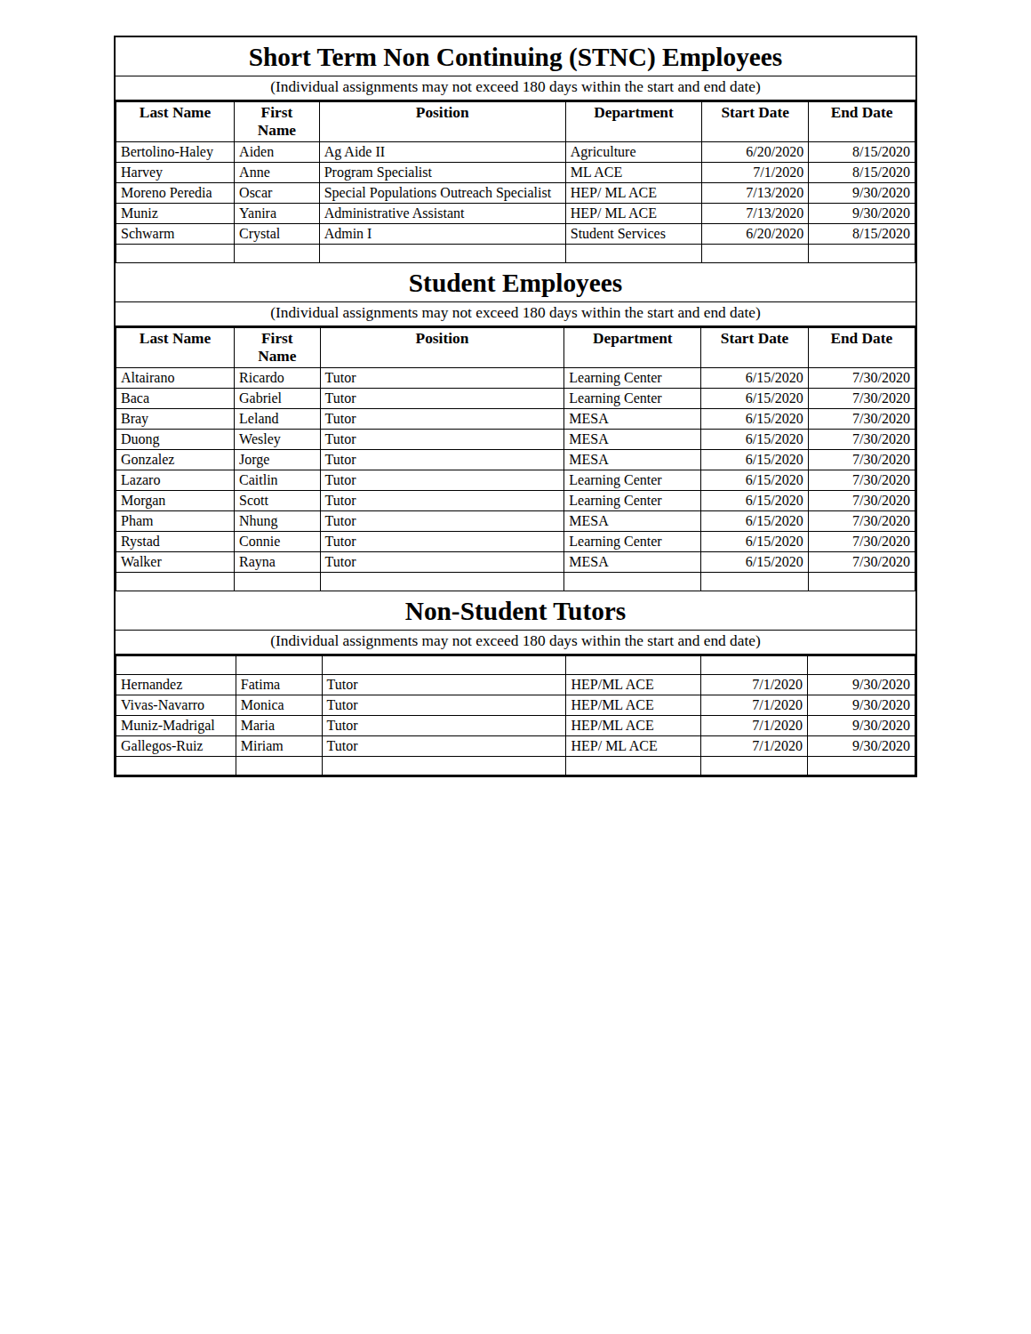Short Term Non Continuing (STNC) Employees
(Individual assignments may not exceed 180 days within the start and end date)
| Last Name | First Name | Position | Department | Start Date | End Date |
| --- | --- | --- | --- | --- | --- |
| Bertolino-Haley | Aiden | Ag Aide II | Agriculture | 6/20/2020 | 8/15/2020 |
| Harvey | Anne | Program Specialist | ML ACE | 7/1/2020 | 8/15/2020 |
| Moreno Peredia | Oscar | Special Populations Outreach Specialist | HEP/ ML ACE | 7/13/2020 | 9/30/2020 |
| Muniz | Yanira | Administrative Assistant | HEP/ ML ACE | 7/13/2020 | 9/30/2020 |
| Schwarm | Crystal | Admin I | Student Services | 6/20/2020 | 8/15/2020 |
Student Employees
(Individual assignments may not exceed 180 days within the start and end date)
| Last Name | First Name | Position | Department | Start Date | End Date |
| --- | --- | --- | --- | --- | --- |
| Altairano | Ricardo | Tutor | Learning Center | 6/15/2020 | 7/30/2020 |
| Baca | Gabriel | Tutor | Learning Center | 6/15/2020 | 7/30/2020 |
| Bray | Leland | Tutor | MESA | 6/15/2020 | 7/30/2020 |
| Duong | Wesley | Tutor | MESA | 6/15/2020 | 7/30/2020 |
| Gonzalez | Jorge | Tutor | MESA | 6/15/2020 | 7/30/2020 |
| Lazaro | Caitlin | Tutor | Learning Center | 6/15/2020 | 7/30/2020 |
| Morgan | Scott | Tutor | Learning Center | 6/15/2020 | 7/30/2020 |
| Pham | Nhung | Tutor | MESA | 6/15/2020 | 7/30/2020 |
| Rystad | Connie | Tutor | Learning Center | 6/15/2020 | 7/30/2020 |
| Walker | Rayna | Tutor | MESA | 6/15/2020 | 7/30/2020 |
Non-Student Tutors
(Individual assignments may not exceed 180 days within the start and end date)
| Hernandez | Fatima | Tutor | HEP/ML ACE | 7/1/2020 | 9/30/2020 |
| Vivas-Navarro | Monica | Tutor | HEP/ML ACE | 7/1/2020 | 9/30/2020 |
| Muniz-Madrigal | Maria | Tutor | HEP/ML ACE | 7/1/2020 | 9/30/2020 |
| Gallegos-Ruiz | Miriam | Tutor | HEP/ ML ACE | 7/1/2020 | 9/30/2020 |